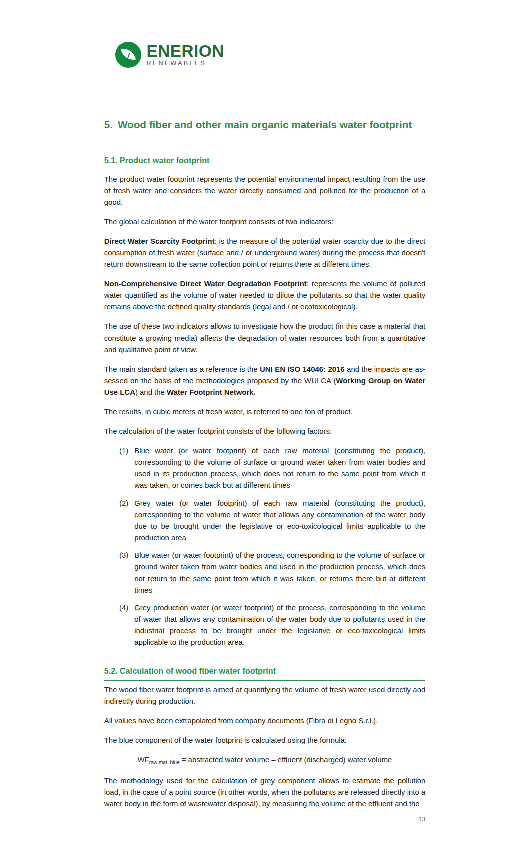ENERION
RENEWABLES
5. Wood fiber and other main organic materials water footprint
5.1. Product water footprint
The product water footprint represents the potential environmental impact resulting from the use of fresh water and considers the water directly consumed and polluted for the production of a good.
The global calculation of the water footprint consists of two indicators:
Direct Water Scarcity Footprint: is the measure of the potential water scarcity due to the direct consumption of fresh water (surface and / or underground water) during the process that doesn't return downstream to the same collection point or returns there at different times.
Non-Comprehensive Direct Water Degradation Footprint: represents the volume of polluted water quantified as the volume of water needed to dilute the pollutants so that the water quality remains above the defined quality standards (legal and / or ecotoxicological).
The use of these two indicators allows to investigate how the product (in this case a material that constitute a growing media) affects the degradation of water resources both from a quantitative and qualitative point of view.
The main standard taken as a reference is the UNI EN ISO 14046: 2016 and the impacts are assessed on the basis of the methodologies proposed by the WULCA (Working Group on Water Use LCA) and the Water Footprint Network.
The results, in cubic meters of fresh water, is referred to one ton of product.
The calculation of the water footprint consists of the following factors:
Blue water (or water footprint) of each raw material (constituting the product), corresponding to the volume of surface or ground water taken from water bodies and used in its production process, which does not return to the same point from which it was taken, or comes back but at different times
Grey water (or water footprint) of each raw material (constituting the product), corresponding to the volume of water that allows any contamination of the water body due to be brought under the legislative or eco-toxicological limits applicable to the production area
Blue water (or water footprint) of the process, corresponding to the volume of surface or ground water taken from water bodies and used in the production process, which does not return to the same point from which it was taken, or returns there but at different times
Grey production water (or water footprint) of the process, corresponding to the volume of water that allows any contamination of the water body due to pollutants used in the industrial process to be brought under the legislative or eco-toxicological limits applicable to the production area.
5.2. Calculation of wood fiber water footprint
The wood fiber water footprint is aimed at quantifying the volume of fresh water used directly and indirectly during production.
All values have been extrapolated from company documents (Fibra di Legno S.r.l.).
The blue component of the water footprint is calculated using the formula:
WFraw mat, blue = abstracted water volume – effluent (discharged) water volume
The methodology used for the calculation of grey component allows to estimate the pollution load, in the case of a point source (in other words, when the pollutants are released directly into a water body in the form of wastewater disposal), by measuring the volume of the effluent and the
13